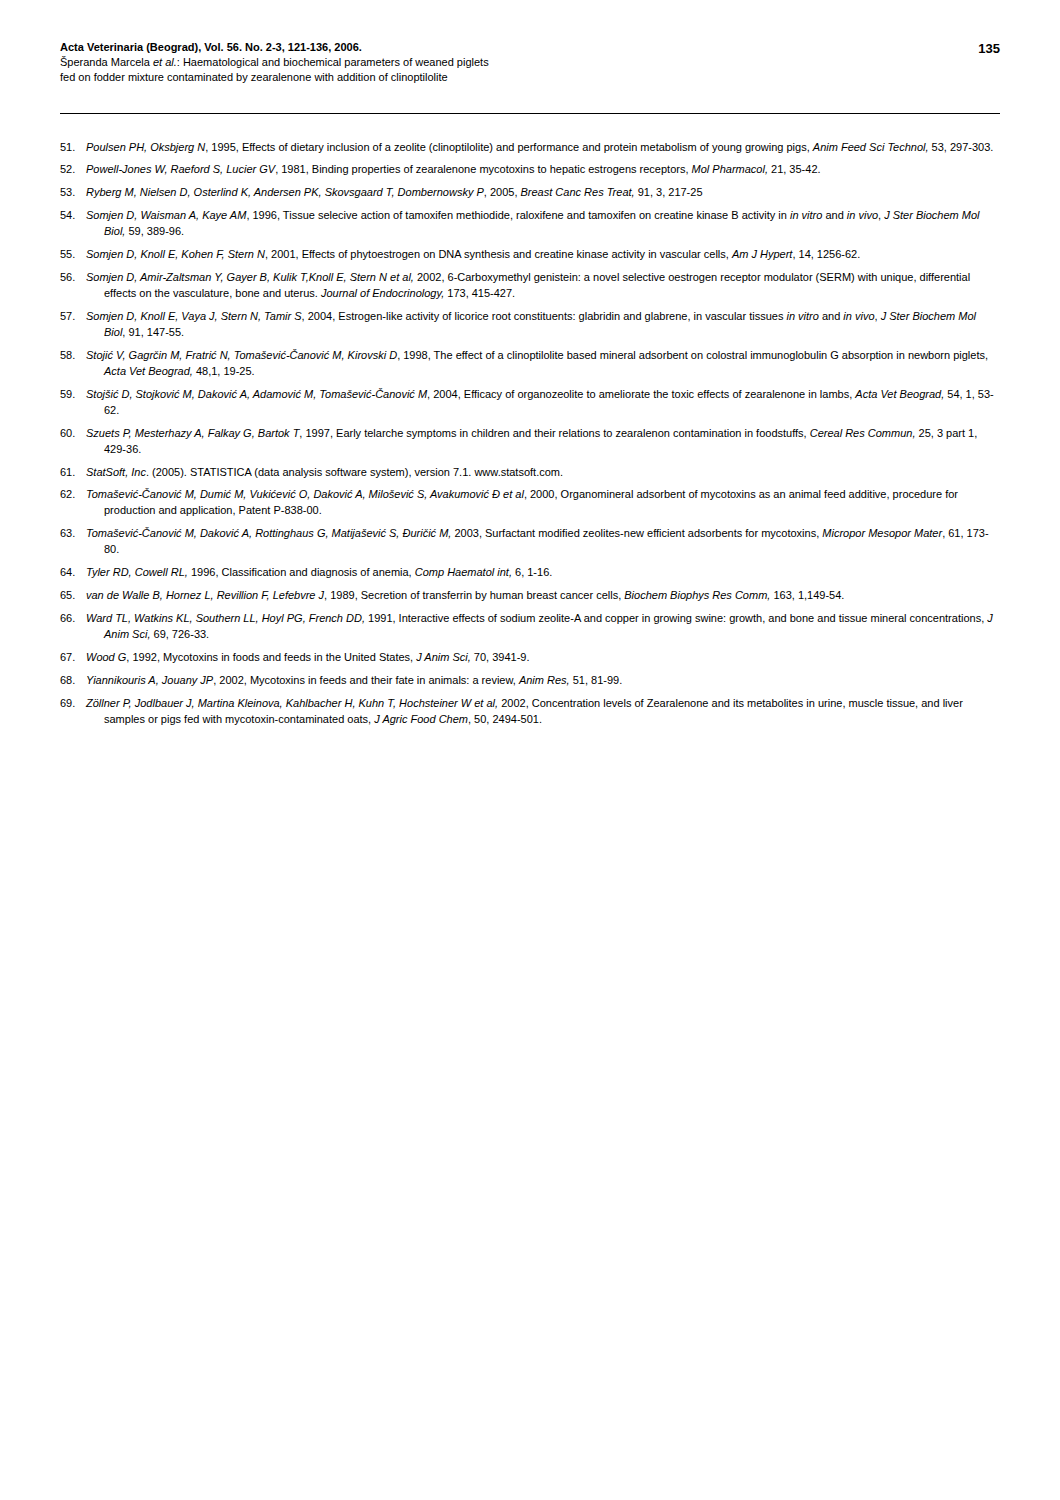135
Acta Veterinaria (Beograd), Vol. 56. No. 2-3, 121-136, 2006.
Šperanda Marcela et al.: Haematological and biochemical parameters of weaned piglets
fed on fodder mixture contaminated by zearalenone with addition of clinoptilolite
Poulsen PH, Oksbjerg N, 1995, Effects of dietary inclusion of a zeolite (clinoptilolite) and performance and protein metabolism of young growing pigs, Anim Feed Sci Technol, 53, 297-303.
Powell-Jones W, Raeford S, Lucier GV, 1981, Binding properties of zearalenone mycotoxins to hepatic estrogens receptors, Mol Pharmacol, 21, 35-42.
Ryberg M, Nielsen D, Osterlind K, Andersen PK, Skovsgaard T, Dombernowsky P, 2005, Breast Canc Res Treat, 91, 3, 217-25
Somjen D, Waisman A, Kaye AM, 1996, Tissue selecive action of tamoxifen methiodide, raloxifene and tamoxifen on creatine kinase B activity in in vitro and in vivo, J Ster Biochem Mol Biol, 59, 389-96.
Somjen D, Knoll E, Kohen F, Stern N, 2001, Effects of phytoestrogen on DNA synthesis and creatine kinase activity in vascular cells, Am J Hypert, 14, 1256-62.
Somjen D, Amir-Zaltsman Y, Gayer B, Kulik T,Knoll E, Stern N et al, 2002, 6-Carboxymethyl genistein: a novel selective oestrogen receptor modulator (SERM) with unique, differential effects on the vasculature, bone and uterus. Journal of Endocrinology, 173, 415-427.
Somjen D, Knoll E, Vaya J, Stern N, Tamir S, 2004, Estrogen-like activity of licorice root constituents: glabridin and glabrene, in vascular tissues in vitro and in vivo, J Ster Biochem Mol Biol, 91, 147-55.
Stojić V, Gagrčin M, Fratrić N, Tomašević-Čanović M, Kirovski D, 1998, The effect of a clinoptilolite based mineral adsorbent on colostral immunoglobulin G absorption in newborn piglets, Acta Vet Beograd, 48,1, 19-25.
Stojšić D, Stojković M, Daković A, Adamović M, Tomašević-Čanović M, 2004, Efficacy of organozeolite to ameliorate the toxic effects of zearalenone in lambs, Acta Vet Beograd, 54, 1, 53-62.
Szuets P, Mesterhazy A, Falkay G, Bartok T, 1997, Early telarche symptoms in children and their relations to zearalenon contamination in foodstuffs, Cereal Res Commun, 25, 3 part 1, 429-36.
StatSoft, Inc. (2005). STATISTICA (data analysis software system), version 7.1. www.statsoft.com.
Tomašević-Čanović M, Dumić M, Vukićević O, Daković A, Milošević S, Avakumović Đ et al, 2000, Organomineral adsorbent of mycotoxins as an animal feed additive, procedure for production and application, Patent P-838-00.
Tomašević-Čanović M, Daković A, Rottinghaus G, Matijašević S, Đuričić M, 2003, Surfactant modified zeolites-new efficient adsorbents for mycotoxins, Micropor Mesopor Mater, 61, 173-80.
Tyler RD, Cowell RL, 1996, Classification and diagnosis of anemia, Comp Haematol int, 6, 1-16.
van de Walle B, Hornez L, Revillion F, Lefebvre J, 1989, Secretion of transferrin by human breast cancer cells, Biochem Biophys Res Comm, 163, 1,149-54.
Ward TL, Watkins KL, Southern LL, Hoyl PG, French DD, 1991, Interactive effects of sodium zeolite-A and copper in growing swine: growth, and bone and tissue mineral concentrations, J Anim Sci, 69, 726-33.
Wood G, 1992, Mycotoxins in foods and feeds in the United States, J Anim Sci, 70, 3941-9.
Yiannikouris A, Jouany JP, 2002, Mycotoxins in feeds and their fate in animals: a review, Anim Res, 51, 81-99.
Zöllner P, Jodlbauer J, Martina Kleinova, Kahlbacher H, Kuhn T, Hochsteiner W et al, 2002, Concentration levels of Zearalenone and its metabolites in urine, muscle tissue, and liver samples or pigs fed with mycotoxin-contaminated oats, J Agric Food Chem, 50, 2494-501.